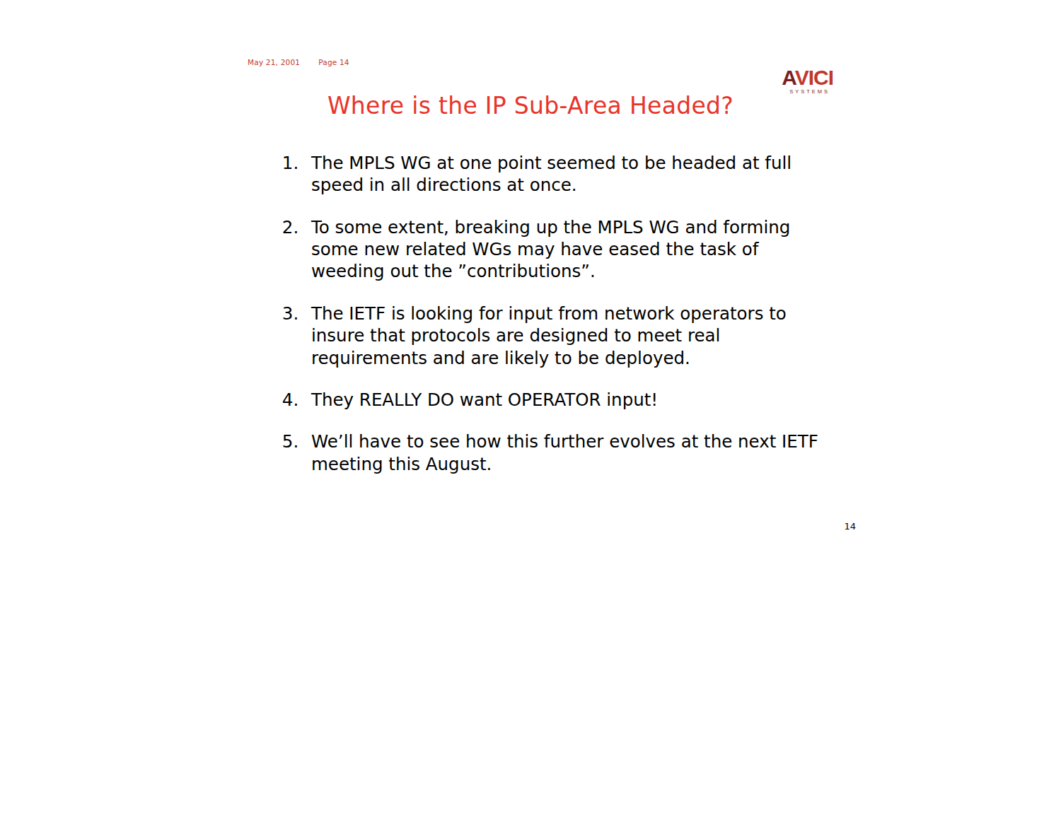May 21, 2001Page 14
AVICI
SYSTEMS
Where is the IP Sub-Area Headed?
The MPLS WG at one point seemed to be headed at full speed in all directions at once.
To some extent, breaking up the MPLS WG and forming some new related WGs may have eased the task of weeding out the ”contributions”.
The IETF is looking for input from network operators to insure that protocols are designed to meet real requirements and are likely to be deployed.
They REALLY DO want OPERATOR input!
We’ll have to see how this further evolves at the next IETF meeting this August.
14